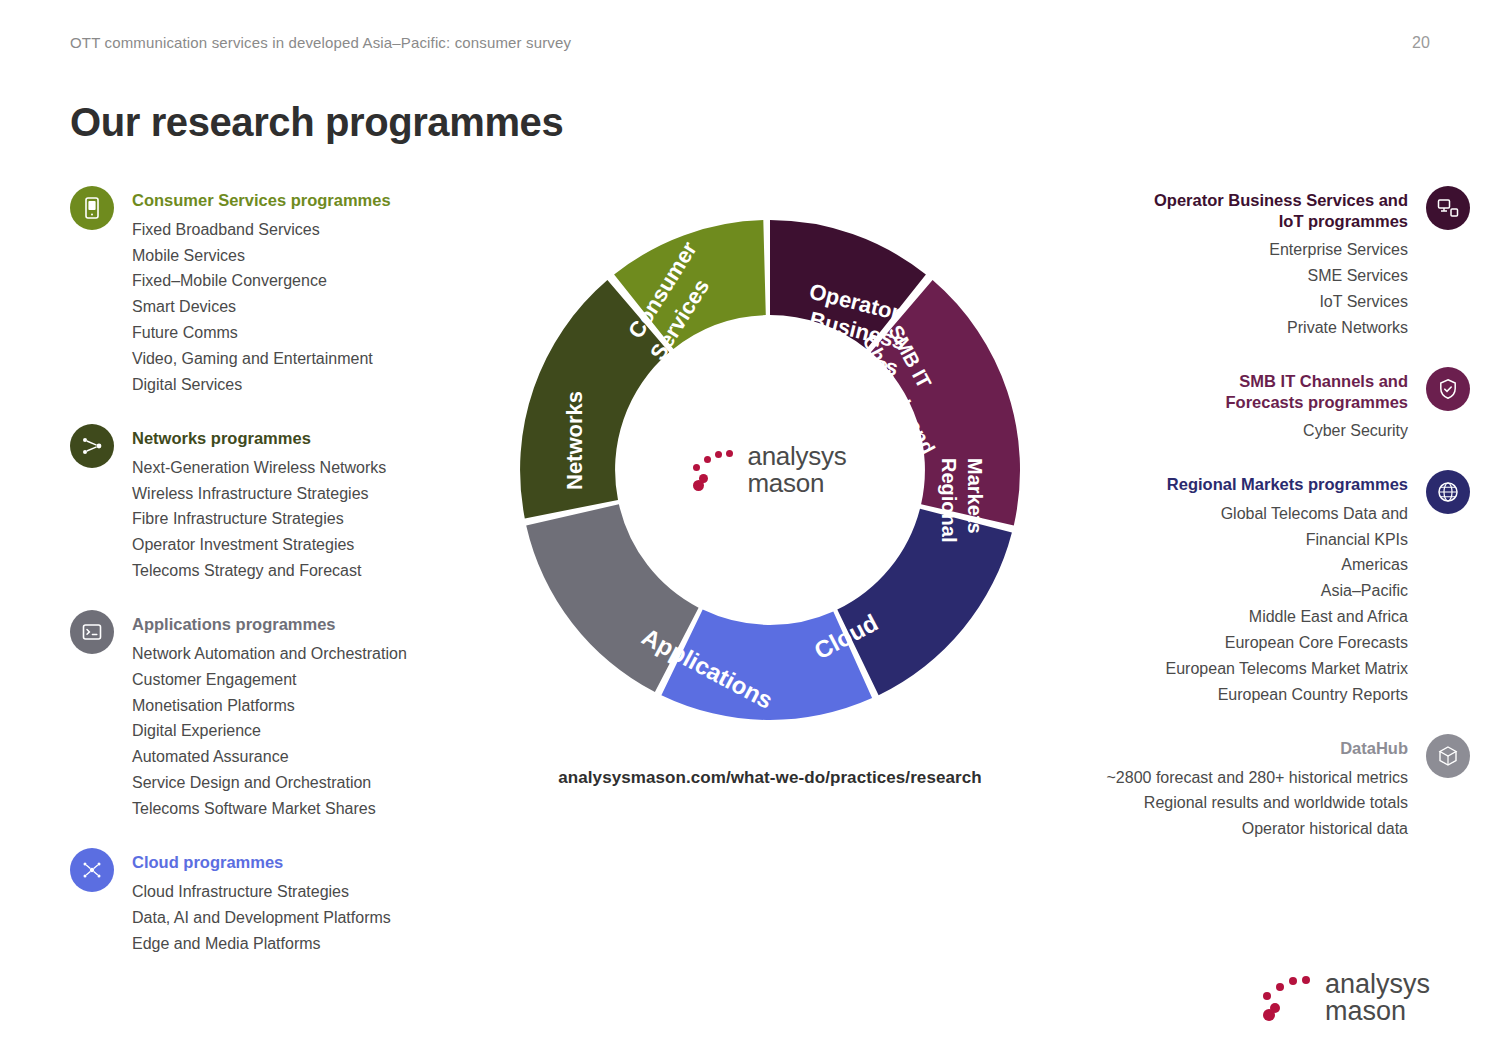OTT communication services in developed Asia–Pacific: consumer survey 20
Our research programmes
Consumer Services programmes
Fixed Broadband Services
Mobile Services
Fixed–Mobile Convergence
Smart Devices
Future Comms
Video, Gaming and Entertainment
Digital Services
Networks programmes
Next-Generation Wireless Networks
Wireless Infrastructure Strategies
Fibre Infrastructure Strategies
Operator Investment Strategies
Telecoms Strategy and Forecast
Applications programmes
Network Automation and Orchestration
Customer Engagement
Monetisation Platforms
Digital Experience
Automated Assurance
Service Design and Orchestration
Telecoms Software Market Shares
Cloud programmes
Cloud Infrastructure Strategies
Data, AI and Development Platforms
Edge and Media Platforms
Operator Business Services and IoT SMB IT Channels and Forecasts Regional Markets Cloud Applications Networks Consumer Services
analysys
mason
analysysmason.com/what-we-do/practices/research
Operator Business Services and
IoT programmes
Enterprise Services
SME Services
IoT Services
Private Networks
SMB IT Channels and
Forecasts programmes
Cyber Security
Regional Markets programmes
Global Telecoms Data and
Financial KPIs
Americas
Asia–Pacific
Middle East and Africa
European Core Forecasts
European Telecoms Market Matrix
European Country Reports
DataHub
~2800 forecast and 280+ historical metrics
Regional results and worldwide totals
Operator historical data
analysys
mason